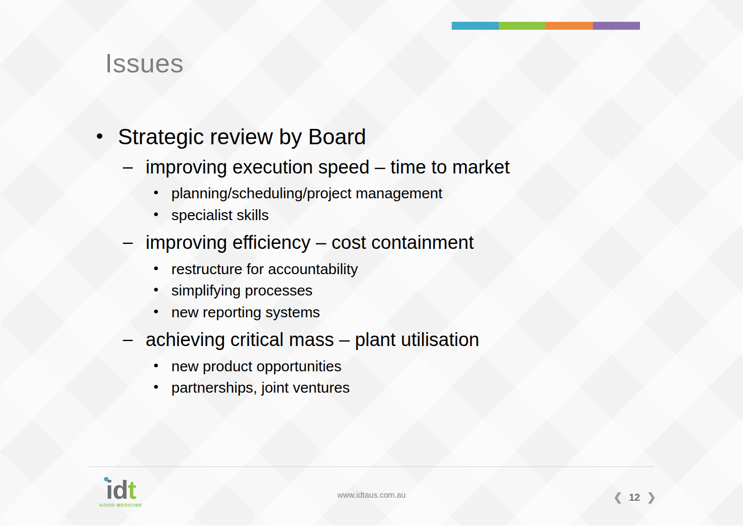Issues
Strategic review by Board
improving execution speed – time to market
planning/scheduling/project management
specialist skills
improving efficiency – cost containment
restructure for accountability
simplifying processes
new reporting systems
achieving critical mass – plant utilisation
new product opportunities
partnerships, joint ventures
idt
GOOD MEDICINE
www.idtaus.com.au
❮ 12 ❯